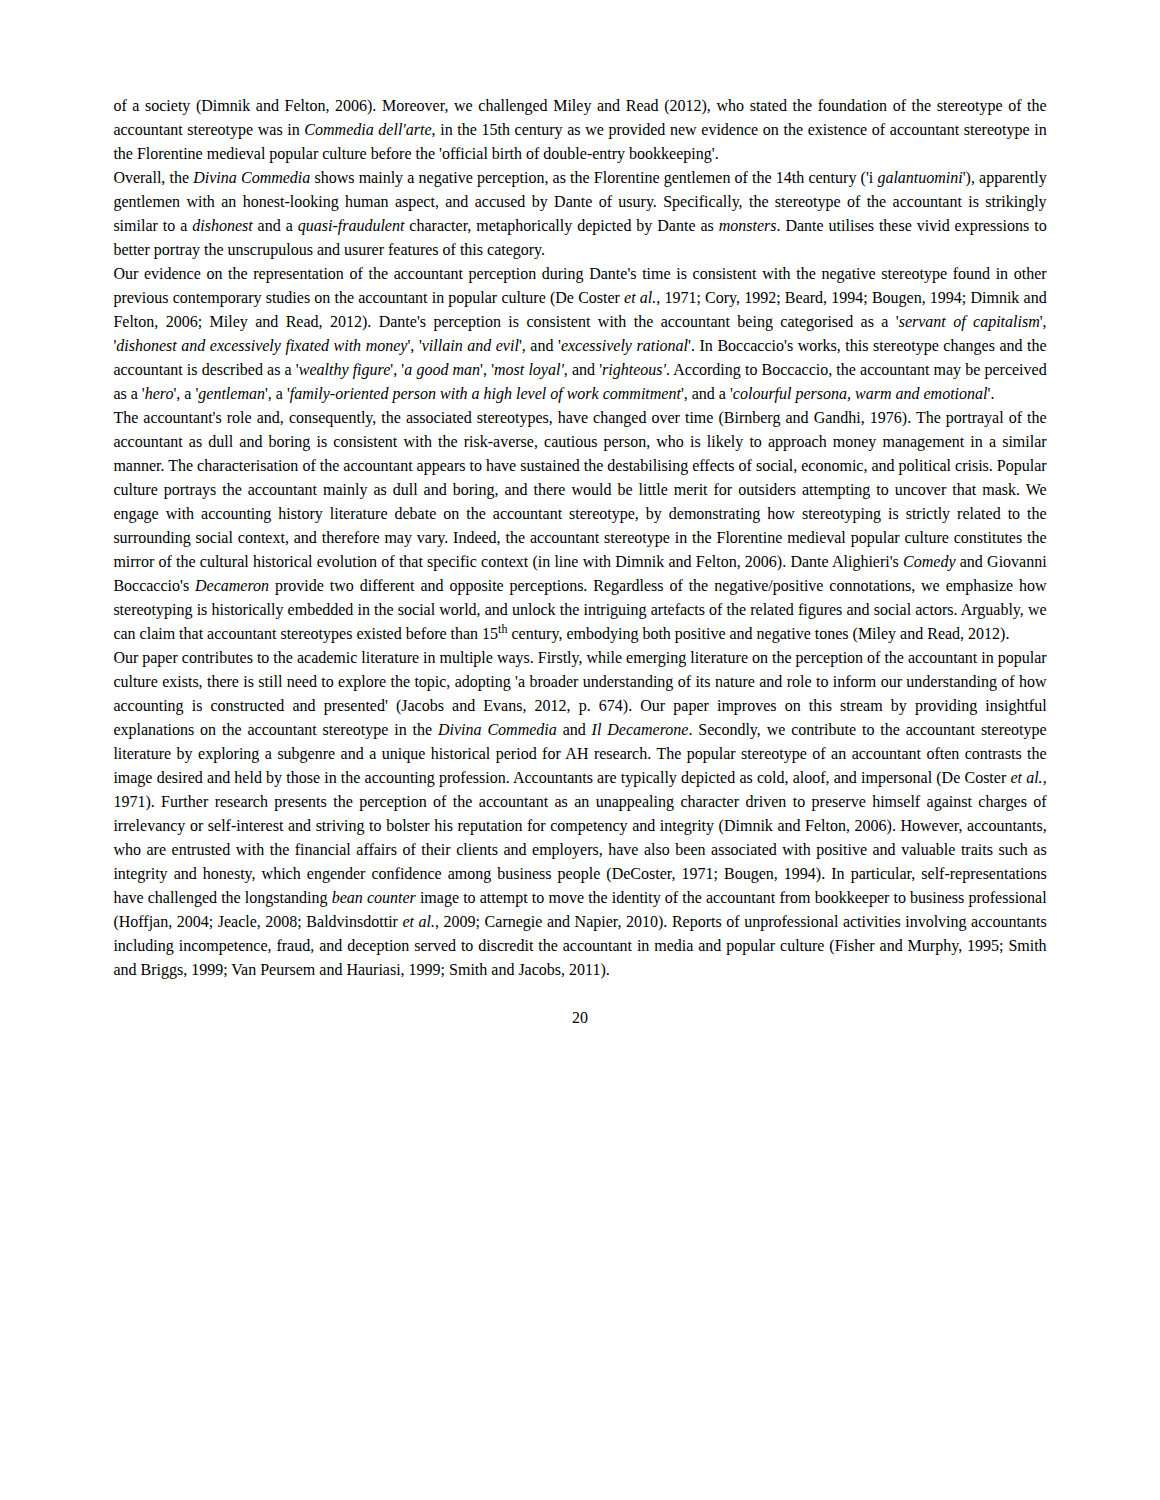of a society (Dimnik and Felton, 2006). Moreover, we challenged Miley and Read (2012), who stated the foundation of the stereotype of the accountant stereotype was in Commedia dell'arte, in the 15th century as we provided new evidence on the existence of accountant stereotype in the Florentine medieval popular culture before the 'official birth of double-entry bookkeeping'.
Overall, the Divina Commedia shows mainly a negative perception, as the Florentine gentlemen of the 14th century ('i galantuomini'), apparently gentlemen with an honest-looking human aspect, and accused by Dante of usury. Specifically, the stereotype of the accountant is strikingly similar to a dishonest and a quasi-fraudulent character, metaphorically depicted by Dante as monsters. Dante utilises these vivid expressions to better portray the unscrupulous and usurer features of this category.
Our evidence on the representation of the accountant perception during Dante's time is consistent with the negative stereotype found in other previous contemporary studies on the accountant in popular culture (De Coster et al., 1971; Cory, 1992; Beard, 1994; Bougen, 1994; Dimnik and Felton, 2006; Miley and Read, 2012). Dante's perception is consistent with the accountant being categorised as a 'servant of capitalism', 'dishonest and excessively fixated with money', 'villain and evil', and 'excessively rational'. In Boccaccio's works, this stereotype changes and the accountant is described as a 'wealthy figure', 'a good man', 'most loyal', and 'righteous'. According to Boccaccio, the accountant may be perceived as a 'hero', a 'gentleman', a 'family-oriented person with a high level of work commitment', and a 'colourful persona, warm and emotional'.
The accountant's role and, consequently, the associated stereotypes, have changed over time (Birnberg and Gandhi, 1976). The portrayal of the accountant as dull and boring is consistent with the risk-averse, cautious person, who is likely to approach money management in a similar manner. The characterisation of the accountant appears to have sustained the destabilising effects of social, economic, and political crisis. Popular culture portrays the accountant mainly as dull and boring, and there would be little merit for outsiders attempting to uncover that mask. We engage with accounting history literature debate on the accountant stereotype, by demonstrating how stereotyping is strictly related to the surrounding social context, and therefore may vary. Indeed, the accountant stereotype in the Florentine medieval popular culture constitutes the mirror of the cultural historical evolution of that specific context (in line with Dimnik and Felton, 2006). Dante Alighieri's Comedy and Giovanni Boccaccio's Decameron provide two different and opposite perceptions. Regardless of the negative/positive connotations, we emphasize how stereotyping is historically embedded in the social world, and unlock the intriguing artefacts of the related figures and social actors. Arguably, we can claim that accountant stereotypes existed before than 15th century, embodying both positive and negative tones (Miley and Read, 2012).
Our paper contributes to the academic literature in multiple ways. Firstly, while emerging literature on the perception of the accountant in popular culture exists, there is still need to explore the topic, adopting 'a broader understanding of its nature and role to inform our understanding of how accounting is constructed and presented' (Jacobs and Evans, 2012, p. 674). Our paper improves on this stream by providing insightful explanations on the accountant stereotype in the Divina Commedia and Il Decamerone. Secondly, we contribute to the accountant stereotype literature by exploring a subgenre and a unique historical period for AH research. The popular stereotype of an accountant often contrasts the image desired and held by those in the accounting profession. Accountants are typically depicted as cold, aloof, and impersonal (De Coster et al., 1971). Further research presents the perception of the accountant as an unappealing character driven to preserve himself against charges of irrelevancy or self-interest and striving to bolster his reputation for competency and integrity (Dimnik and Felton, 2006). However, accountants, who are entrusted with the financial affairs of their clients and employers, have also been associated with positive and valuable traits such as integrity and honesty, which engender confidence among business people (DeCoster, 1971; Bougen, 1994). In particular, self-representations have challenged the longstanding bean counter image to attempt to move the identity of the accountant from bookkeeper to business professional (Hoffjan, 2004; Jeacle, 2008; Baldvinsdottir et al., 2009; Carnegie and Napier, 2010). Reports of unprofessional activities involving accountants including incompetence, fraud, and deception served to discredit the accountant in media and popular culture (Fisher and Murphy, 1995; Smith and Briggs, 1999; Van Peursem and Hauriasi, 1999; Smith and Jacobs, 2011).
20